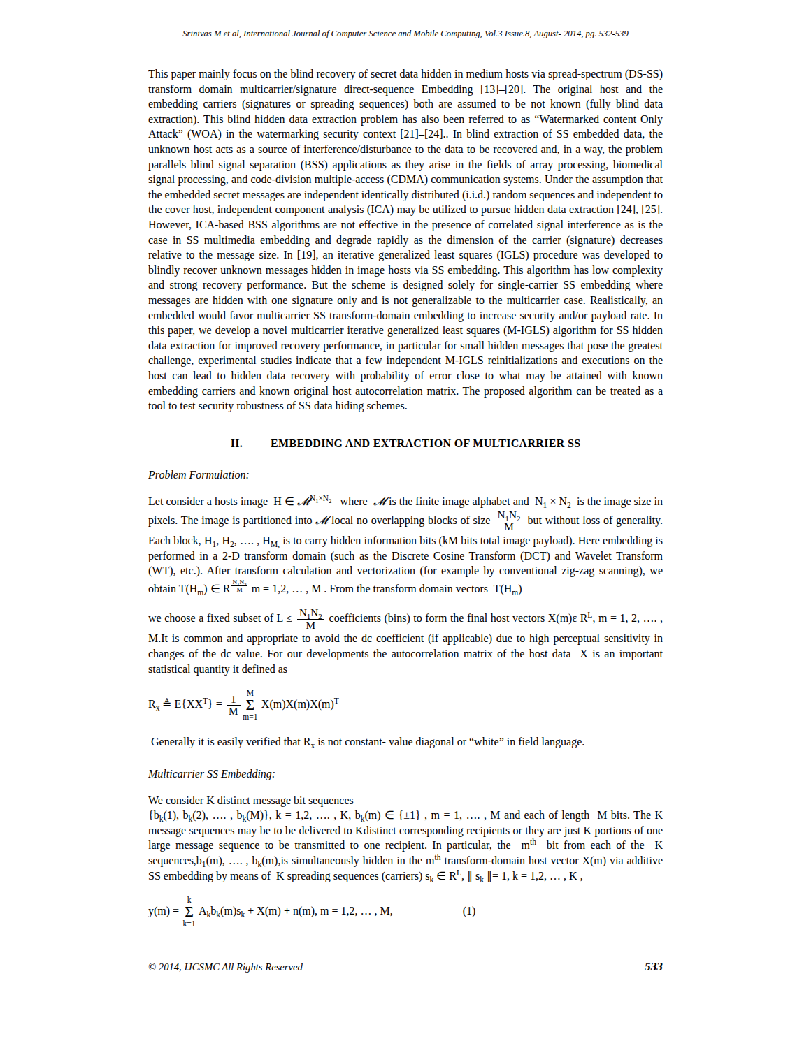Srinivas M et al, International Journal of Computer Science and Mobile Computing, Vol.3 Issue.8, August- 2014, pg. 532-539
This paper mainly focus on the blind recovery of secret data hidden in medium hosts via spread-spectrum (DS-SS) transform domain multicarrier/signature direct-sequence Embedding [13]–[20]. The original host and the embedding carriers (signatures or spreading sequences) both are assumed to be not known (fully blind data extraction). This blind hidden data extraction problem has also been referred to as “Watermarked content Only Attack” (WOA) in the watermarking security context [21]–[24].. In blind extraction of SS embedded data, the unknown host acts as a source of interference/disturbance to the data to be recovered and, in a way, the problem parallels blind signal separation (BSS) applications as they arise in the fields of array processing, biomedical signal processing, and code-division multiple-access (CDMA) communication systems. Under the assumption that the embedded secret messages are independent identically distributed (i.i.d.) random sequences and independent to the cover host, independent component analysis (ICA) may be utilized to pursue hidden data extraction [24], [25]. However, ICA-based BSS algorithms are not effective in the presence of correlated signal interference as is the case in SS multimedia embedding and degrade rapidly as the dimension of the carrier (signature) decreases relative to the message size. In [19], an iterative generalized least squares (IGLS) procedure was developed to blindly recover unknown messages hidden in image hosts via SS embedding. This algorithm has low complexity and strong recovery performance. But the scheme is designed solely for single-carrier SS embedding where messages are hidden with one signature only and is not generalizable to the multicarrier case. Realistically, an embedded would favor multicarrier SS transform-domain embedding to increase security and/or payload rate. In this paper, we develop a novel multicarrier iterative generalized least squares (M-IGLS) algorithm for SS hidden data extraction for improved recovery performance, in particular for small hidden messages that pose the greatest challenge, experimental studies indicate that a few independent M-IGLS reinitializations and executions on the host can lead to hidden data recovery with probability of error close to what may be attained with known embedding carriers and known original host autocorrelation matrix. The proposed algorithm can be treated as a tool to test security robustness of SS data hiding schemes.
II. EMBEDDING AND EXTRACTION OF MULTICARRIER SS
Problem Formulation:
Let consider a hosts image H ∈ 𝓜N1×N2 where 𝓜 is the finite image alphabet and N1 × N2 is the image size in pixels. The image is partitioned into 𝓜 local no overlapping blocks of size N1N2 M but without loss of generality. Each block, H1, H2, …. , HM, is to carry hidden information bits (kM bits total image payload). Here embedding is performed in a 2-D transform domain (such as the Discrete Cosine Transform (DCT) and Wavelet Transform (WT), etc.). After transform calculation and vectorization (for example by conventional zig-zag scanning), we obtain T(Hm) ∈ RN1N2 M m = 1,2, … , M . From the transform domain vectors T(Hm)
we choose a fixed subset of L ≤ N1N2 M coefficients (bins) to form the final host vectors X(m)ε RL, m = 1, 2, …. , M.It is common and appropriate to avoid the dc coefficient (if applicable) due to high perceptual sensitivity in changes of the dc value. For our developments the autocorrelation matrix of the host data X is an important statistical quantity it defined as
Rx ≜ E{XXT} = 1 M MΣm=1 X(m)X(m)X(m)T
Generally it is easily verified that Rx is not constant- value diagonal or “white” in field language.
Multicarrier SS Embedding:
We consider K distinct message bit sequences
{bk(1), bk(2), …. , bk(M)}, k = 1,2, …. , K, bk(m) ∈ {±1} , m = 1, …. , M and each of length M bits. The K message sequences may be to be delivered to Kdistinct corresponding recipients or they are just K portions of one large message sequence to be transmitted to one recipient. In particular, the mth bit from each of the K sequences,b1(m), …. , bk(m),is simultaneously hidden in the mth transform-domain host vector X(m) via additive SS embedding by means of K spreading sequences (carriers) sk ∈ RL, ∥ sk ∥= 1, k = 1,2, … , K ,
y(m) = kΣk=1 Akbk(m)sk + X(m) + n(m), m = 1,2, … , M, (1)
© 2014, IJCSMC All Rights Reserved 533